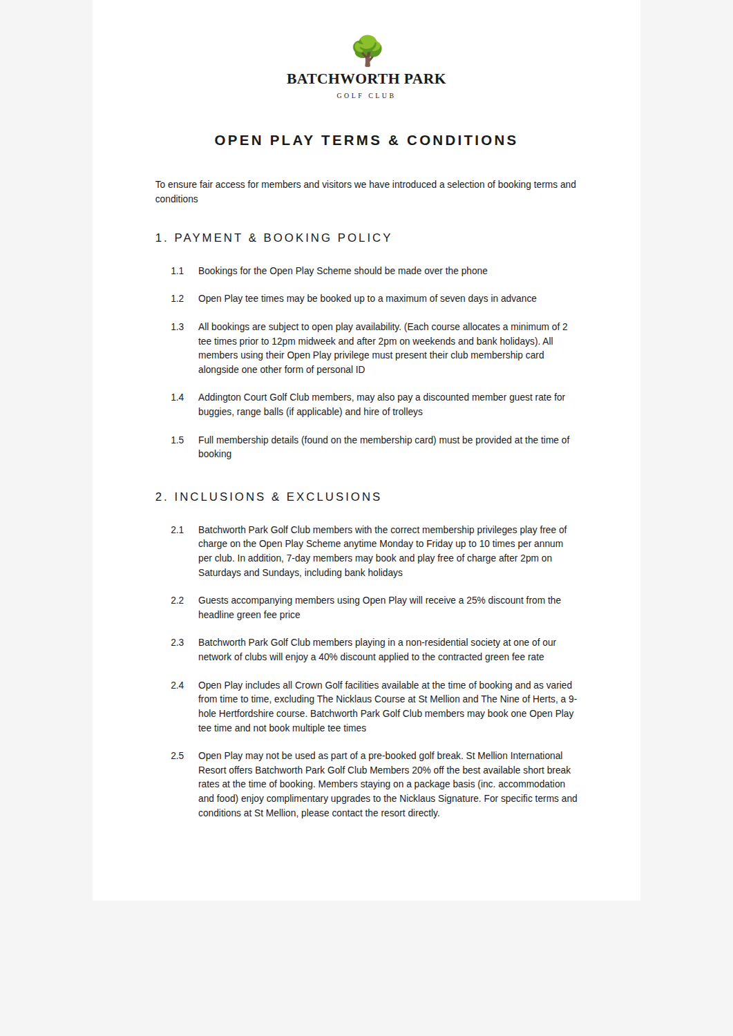🌳
BATCHWORTH PARK
Golf Club
Open Play Terms & Conditions
To ensure fair access for members and visitors we have introduced a selection of booking terms and conditions
1. Payment & Booking Policy
1.1 Bookings for the Open Play Scheme should be made over the phone
1.2 Open Play tee times may be booked up to a maximum of seven days in advance
1.3 All bookings are subject to open play availability. (Each course allocates a minimum of 2 tee times prior to 12pm midweek and after 2pm on weekends and bank holidays). All members using their Open Play privilege must present their club membership card alongside one other form of personal ID
1.4 Addington Court Golf Club members, may also pay a discounted member guest rate for buggies, range balls (if applicable) and hire of trolleys
1.5 Full membership details (found on the membership card) must be provided at the time of booking
2. Inclusions & Exclusions
2.1 Batchworth Park Golf Club members with the correct membership privileges play free of charge on the Open Play Scheme anytime Monday to Friday up to 10 times per annum per club. In addition, 7-day members may book and play free of charge after 2pm on Saturdays and Sundays, including bank holidays
2.2 Guests accompanying members using Open Play will receive a 25% discount from the headline green fee price
2.3 Batchworth Park Golf Club members playing in a non-residential society at one of our network of clubs will enjoy a 40% discount applied to the contracted green fee rate
2.4 Open Play includes all Crown Golf facilities available at the time of booking and as varied from time to time, excluding The Nicklaus Course at St Mellion and The Nine of Herts, a 9-hole Hertfordshire course. Batchworth Park Golf Club members may book one Open Play tee time and not book multiple tee times
2.5 Open Play may not be used as part of a pre-booked golf break. St Mellion International Resort offers Batchworth Park Golf Club Members 20% off the best available short break rates at the time of booking. Members staying on a package basis (inc. accommodation and food) enjoy complimentary upgrades to the Nicklaus Signature. For specific terms and conditions at St Mellion, please contact the resort directly.